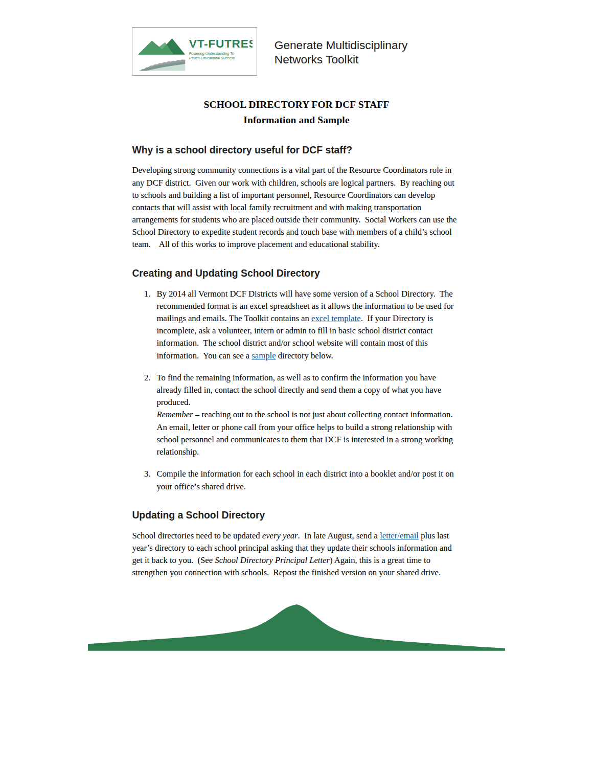VT-FUTRES Fostering Understanding To Reach Educational Success
Generate Multidisciplinary
Networks Toolkit
SCHOOL DIRECTORY FOR DCF STAFF Information and Sample
Why is a school directory useful for DCF staff?
Developing strong community connections is a vital part of the Resource Coordinators role in any DCF district. Given our work with children, schools are logical partners. By reaching out to schools and building a list of important personnel, Resource Coordinators can develop contacts that will assist with local family recruitment and with making transportation arrangements for students who are placed outside their community. Social Workers can use the School Directory to expedite student records and touch base with members of a child’s school team. All of this works to improve placement and educational stability.
Creating and Updating School Directory
By 2014 all Vermont DCF Districts will have some version of a School Directory. The recommended format is an excel spreadsheet as it allows the information to be used for mailings and emails. The Toolkit contains an excel template. If your Directory is incomplete, ask a volunteer, intern or admin to fill in basic school district contact information. The school district and/or school website will contain most of this information. You can see a sample directory below.
To find the remaining information, as well as to confirm the information you have already filled in, contact the school directly and send them a copy of what you have produced.
Remember – reaching out to the school is not just about collecting contact information. An email, letter or phone call from your office helps to build a strong relationship with school personnel and communicates to them that DCF is interested in a strong working relationship.
Compile the information for each school in each district into a booklet and/or post it on your office’s shared drive.
Updating a School Directory
School directories need to be updated every year. In late August, send a letter/email plus last year’s directory to each school principal asking that they update their schools information and get it back to you. (See School Directory Principal Letter) Again, this is a great time to strengthen you connection with schools. Repost the finished version on your shared drive.